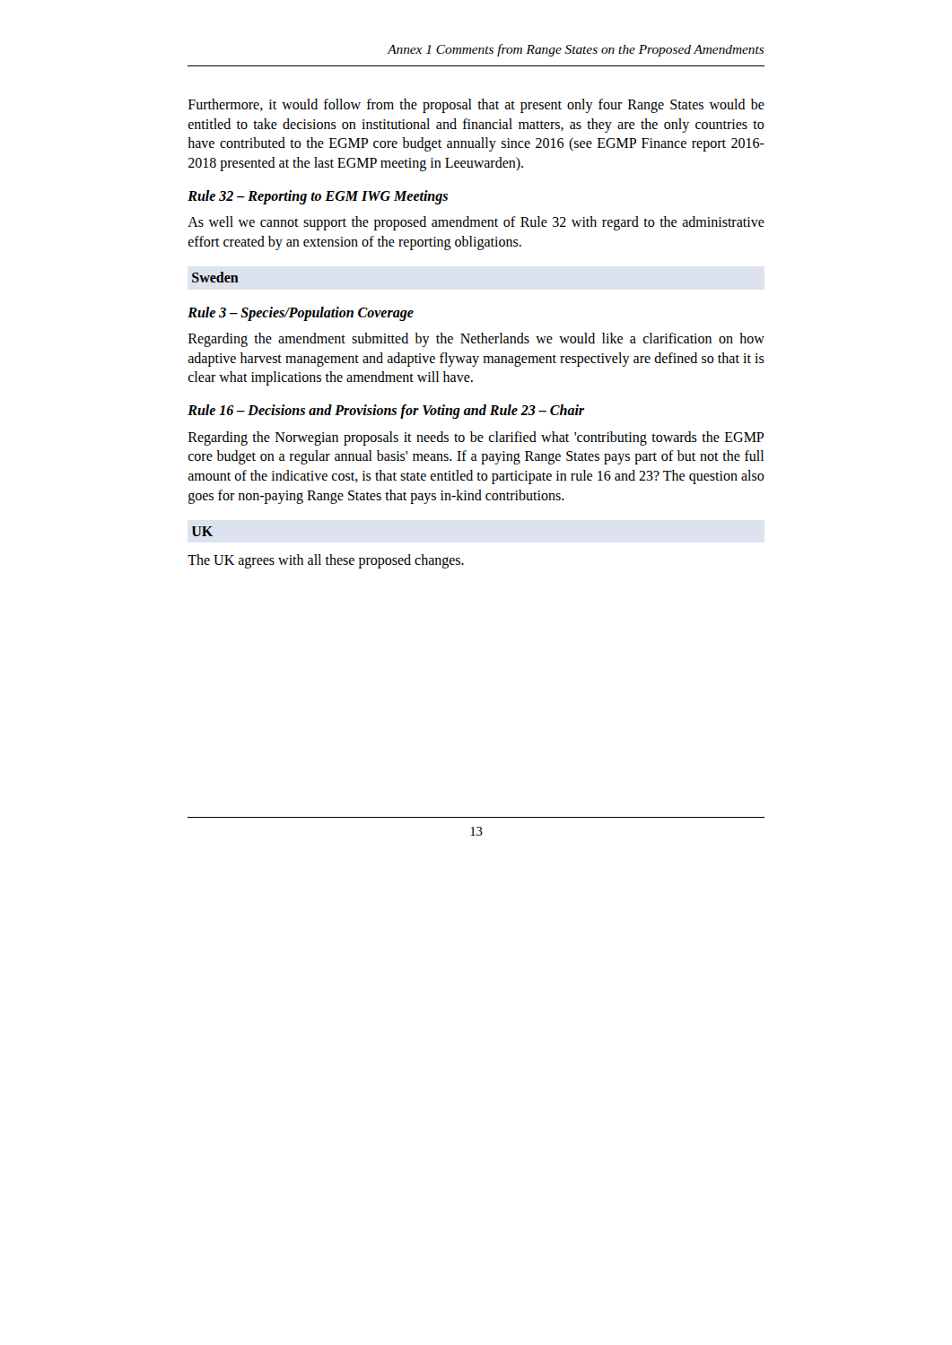Annex 1 Comments from Range States on the Proposed Amendments
Furthermore, it would follow from the proposal that at present only four Range States would be entitled to take decisions on institutional and financial matters, as they are the only countries to have contributed to the EGMP core budget annually since 2016 (see EGMP Finance report 2016-2018 presented at the last EGMP meeting in Leeuwarden).
Rule 32 – Reporting to EGM IWG Meetings
As well we cannot support the proposed amendment of Rule 32 with regard to the administrative effort created by an extension of the reporting obligations.
Sweden
Rule 3 – Species/Population Coverage
Regarding the amendment submitted by the Netherlands we would like a clarification on how adaptive harvest management and adaptive flyway management respectively are defined so that it is clear what implications the amendment will have.
Rule 16 – Decisions and Provisions for Voting and Rule 23 – Chair
Regarding the Norwegian proposals it needs to be clarified what 'contributing towards the EGMP core budget on a regular annual basis' means. If a paying Range States pays part of but not the full amount of the indicative cost, is that state entitled to participate in rule 16 and 23? The question also goes for non-paying Range States that pays in-kind contributions.
UK
The UK agrees with all these proposed changes.
13